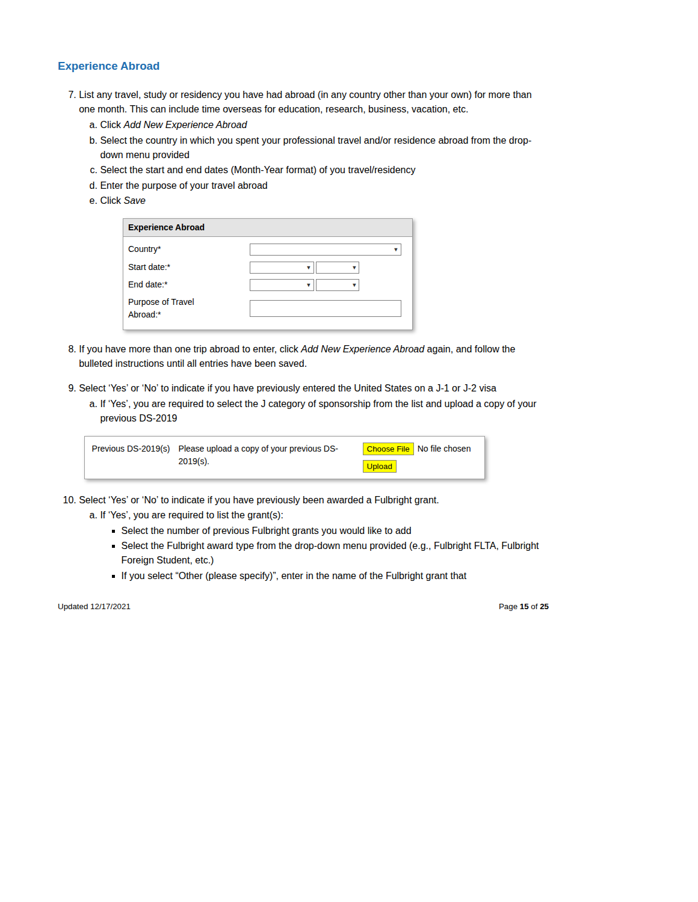Experience Abroad
List any travel, study or residency you have had abroad (in any country other than your own) for more than one month. This can include time overseas for education, research, business, vacation, etc.
Click Add New Experience Abroad
Select the country in which you spent your professional travel and/or residence abroad from the drop-down menu provided
Select the start and end dates (Month-Year format) of you travel/residency
Enter the purpose of your travel abroad
Click Save
Experience Abroad
| Country* | |
| Start date:* | |
| End date:* | |
| Purpose of Travel Abroad:* | |
If you have more than one trip abroad to enter, click Add New Experience Abroad again, and follow the bulleted instructions until all entries have been saved.
Select ‘Yes’ or ‘No’ to indicate if you have previously entered the United States on a J-1 or J-2 visa
If ‘Yes’, you are required to select the J category of sponsorship from the list and upload a copy of your previous DS-2019
Previous DS-2019(s)
Please upload a copy of your previous DS-2019(s).
Choose File No file chosen
Upload
Select ‘Yes’ or ‘No’ to indicate if you have previously been awarded a Fulbright grant.
If ‘Yes’, you are required to list the grant(s):
Select the number of previous Fulbright grants you would like to add
Select the Fulbright award type from the drop-down menu provided (e.g., Fulbright FLTA, Fulbright Foreign Student, etc.)
If you select “Other (please specify)”, enter in the name of the Fulbright grant that
Updated 12/17/2021 Page 15 of 25